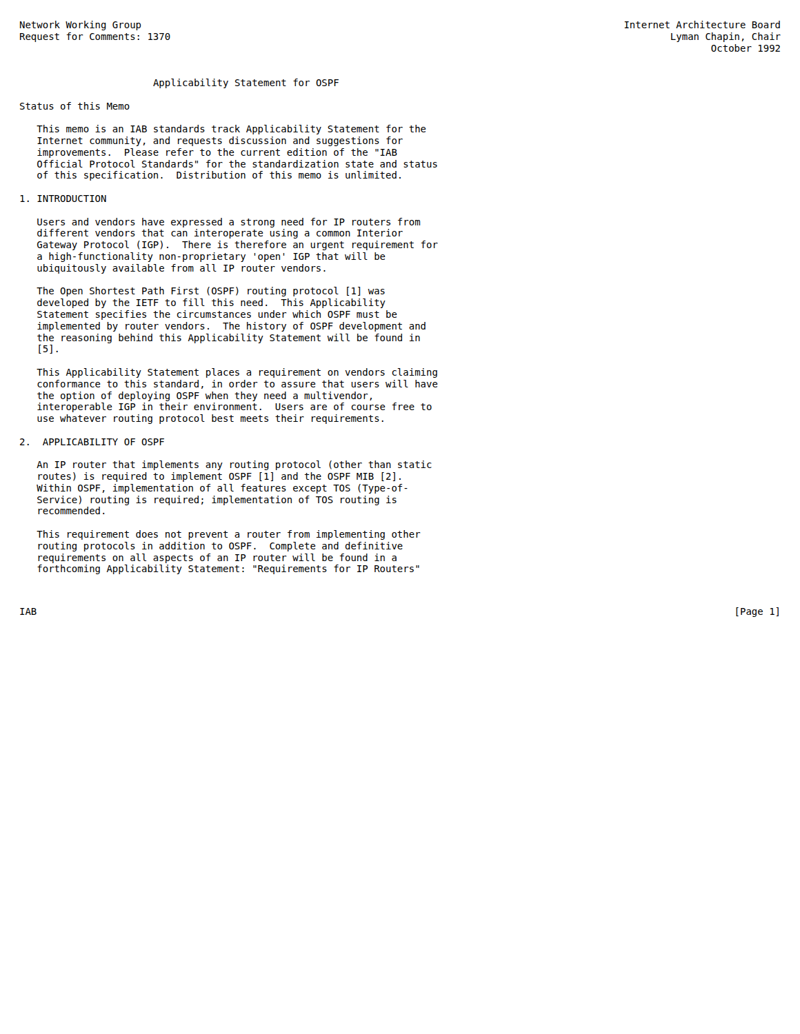Network Working Group Internet Architecture Board
Request for Comments: 1370 Lyman Chapin, Chair
October 1992
Applicability Statement for OSPF
Status of this Memo
This memo is an IAB standards track Applicability Statement for the Internet community, and requests discussion and suggestions for improvements. Please refer to the current edition of the "IAB Official Protocol Standards" for the standardization state and status of this specification. Distribution of this memo is unlimited.
1. INTRODUCTION
Users and vendors have expressed a strong need for IP routers from different vendors that can interoperate using a common Interior Gateway Protocol (IGP). There is therefore an urgent requirement for a high-functionality non-proprietary 'open' IGP that will be ubiquitously available from all IP router vendors. The Open Shortest Path First (OSPF) routing protocol [1] was developed by the IETF to fill this need. This Applicability Statement specifies the circumstances under which OSPF must be implemented by router vendors. The history of OSPF development and the reasoning behind this Applicability Statement will be found in [5]. This Applicability Statement places a requirement on vendors claiming conformance to this standard, in order to assure that users will have the option of deploying OSPF when they need a multivendor, interoperable IGP in their environment. Users are of course free to use whatever routing protocol best meets their requirements.
2. APPLICABILITY OF OSPF
An IP router that implements any routing protocol (other than static routes) is required to implement OSPF [1] and the OSPF MIB [2]. Within OSPF, implementation of all features except TOS (Type-of- Service) routing is required; implementation of TOS routing is recommended. This requirement does not prevent a router from implementing other routing protocols in addition to OSPF. Complete and definitive requirements on all aspects of an IP router will be found in a forthcoming Applicability Statement: "Requirements for IP Routers"
IAB[Page 1]